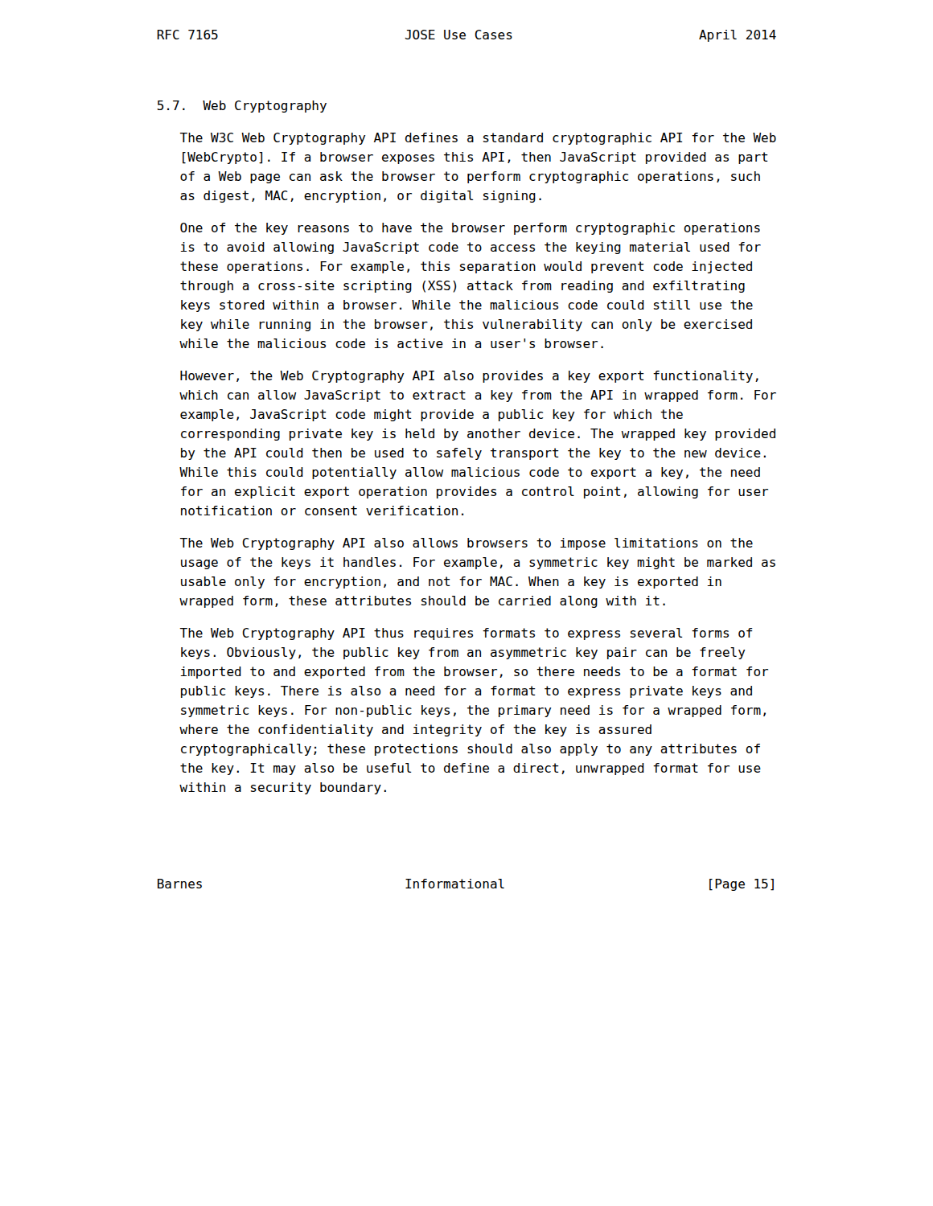RFC 7165 JOSE Use Cases April 2014
5.7. Web Cryptography
The W3C Web Cryptography API defines a standard cryptographic API for the Web [WebCrypto]. If a browser exposes this API, then JavaScript provided as part of a Web page can ask the browser to perform cryptographic operations, such as digest, MAC, encryption, or digital signing.
One of the key reasons to have the browser perform cryptographic operations is to avoid allowing JavaScript code to access the keying material used for these operations. For example, this separation would prevent code injected through a cross-site scripting (XSS) attack from reading and exfiltrating keys stored within a browser. While the malicious code could still use the key while running in the browser, this vulnerability can only be exercised while the malicious code is active in a user's browser.
However, the Web Cryptography API also provides a key export functionality, which can allow JavaScript to extract a key from the API in wrapped form. For example, JavaScript code might provide a public key for which the corresponding private key is held by another device. The wrapped key provided by the API could then be used to safely transport the key to the new device. While this could potentially allow malicious code to export a key, the need for an explicit export operation provides a control point, allowing for user notification or consent verification.
The Web Cryptography API also allows browsers to impose limitations on the usage of the keys it handles. For example, a symmetric key might be marked as usable only for encryption, and not for MAC. When a key is exported in wrapped form, these attributes should be carried along with it.
The Web Cryptography API thus requires formats to express several forms of keys. Obviously, the public key from an asymmetric key pair can be freely imported to and exported from the browser, so there needs to be a format for public keys. There is also a need for a format to express private keys and symmetric keys. For non-public keys, the primary need is for a wrapped form, where the confidentiality and integrity of the key is assured cryptographically; these protections should also apply to any attributes of the key. It may also be useful to define a direct, unwrapped format for use within a security boundary.
Barnes Informational [Page 15]